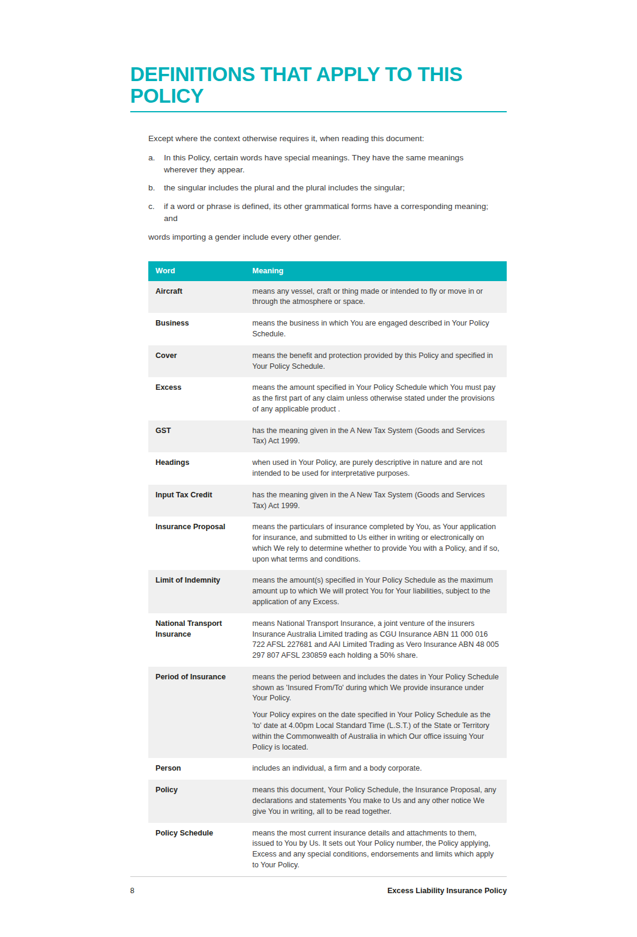DEFINITIONS THAT APPLY TO THIS POLICY
Except where the context otherwise requires it, when reading this document:
a. In this Policy, certain words have special meanings. They have the same meanings wherever they appear.
b. the singular includes the plural and the plural includes the singular;
c. if a word or phrase is defined, its other grammatical forms have a corresponding meaning; and
words importing a gender include every other gender.
| Word | Meaning |
| --- | --- |
| Aircraft | means any vessel, craft or thing made or intended to fly or move in or through the atmosphere or space. |
| Business | means the business in which You are engaged described in Your Policy Schedule. |
| Cover | means the benefit and protection provided by this Policy and specified in Your Policy Schedule. |
| Excess | means the amount specified in Your Policy Schedule which You must pay as the first part of any claim unless otherwise stated under the provisions of any applicable product . |
| GST | has the meaning given in the A New Tax System (Goods and Services Tax) Act 1999. |
| Headings | when used in Your Policy, are purely descriptive in nature and are not intended to be used for interpretative purposes. |
| Input Tax Credit | has the meaning given in the A New Tax System (Goods and Services Tax) Act 1999. |
| Insurance Proposal | means the particulars of insurance completed by You, as Your application for insurance, and submitted to Us either in writing or electronically on which We rely to determine whether to provide You with a Policy, and if so, upon what terms and conditions. |
| Limit of Indemnity | means the amount(s) specified in Your Policy Schedule as the maximum amount up to which We will protect You for Your liabilities, subject to the application of any Excess. |
| National Transport Insurance | means National Transport Insurance, a joint venture of the insurers Insurance Australia Limited trading as CGU Insurance ABN 11 000 016 722 AFSL 227681 and AAI Limited Trading as Vero Insurance ABN 48 005 297 807 AFSL 230859 each holding a 50% share. |
| Period of Insurance | means the period between and includes the dates in Your Policy Schedule shown as 'Insured From/To' during which We provide insurance under Your Policy. Your Policy expires on the date specified in Your Policy Schedule as the 'to' date at 4.00pm Local Standard Time (L.S.T.) of the State or Territory within the Commonwealth of Australia in which Our office issuing Your Policy is located. |
| Person | includes an individual, a firm and a body corporate. |
| Policy | means this document, Your Policy Schedule, the Insurance Proposal, any declarations and statements You make to Us and any other notice We give You in writing, all to be read together. |
| Policy Schedule | means the most current insurance details and attachments to them, issued to You by Us. It sets out Your Policy number, the Policy applying, Excess and any special conditions, endorsements and limits which apply to Your Policy. |
8 Excess Liability Insurance Policy